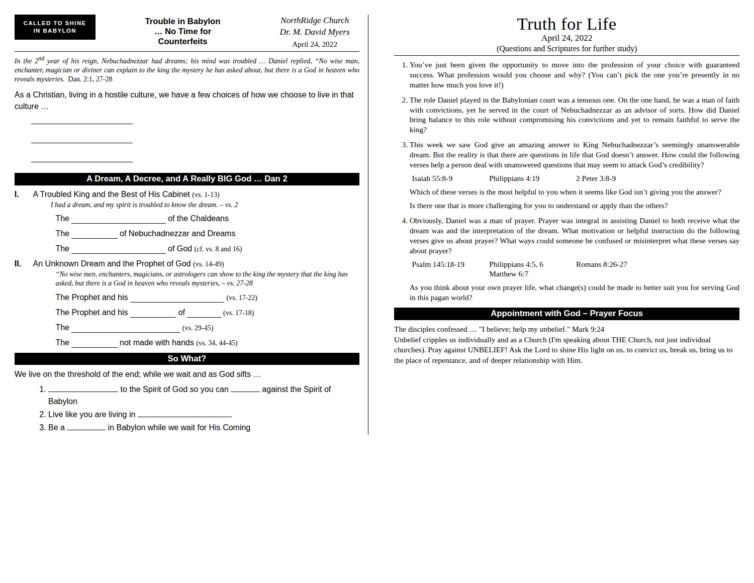CALLED TO SHINE
IN BABYLON
Trouble in Babylon
… No Time for
Counterfeits
NorthRidge Church
Dr. M. David Myers
April 24, 2022
In the 2nd year of his reign, Nebuchadnezzar had dreams; his mind was troubled … Daniel replied, “No wise man, enchanter, magician or diviner can explain to the king the mystery he has asked about, but there is a God in heaven who reveals mysteries. Dan. 2:1, 27-28
As a Christian, living in a hostile culture, we have a few choices of how we choose to live in that culture …
A Dream, A Decree, and A Really BIG God … Dan 2
I. A Troubled King and the Best of His Cabinet (vs. 1-13)
I had a dream, and my spirit is troubled to know the dream. – vs. 2
The of the Chaldeans
The of Nebuchadnezzar and Dreams
The of God (cf. vs. 8 and 16)
II. An Unknown Dream and the Prophet of God (vs. 14-49)
“No wise men, enchanters, magicians, or astrologers can show to the king the mystery that the king has asked, but there is a God in heaven who reveals mysteries, – vs. 27-28
The Prophet and his (vs. 17-22)
The Prophet and his of (vs. 17-18)
The (vs. 29-45)
The not made with hands (vs. 34, 44-45)
So What?
We live on the threshold of the end; while we wait and as God sifts …
to the Spirit of God so you can against the Spirit of Babylon
Live like you are living in
Be a in Babylon while we wait for His Coming
Truth for Life April 24, 2022 (Questions and Scriptures for further study)
You’ve just been given the opportunity to move into the profession of your choice with guaranteed success. What profession would you choose and why? (You can’t pick the one you’re presently in no matter how much you love it!)
The role Daniel played in the Babylonian court was a tenuous one. On the one hand, he was a man of faith with convictions, yet he served in the court of Nebuchadnezzar as an advisor of sorts. How did Daniel bring balance to this role without compromising his convictions and yet to remain faithful to serve the king?
This week we saw God give an amazing answer to King Nebuchadnezzar’s seemingly unanswerable dream. But the reality is that there are questions in life that God doesn’t answer. How could the following verses help a person deal with unanswered questions that may seem to attack God’s credibility?
Isaiah 55:8-9 Philippians 4:19 2 Peter 3:8-9
Which of these verses is the most helpful to you when it seems like God isn’t giving you the answer?
Is there one that is more challenging for you to understand or apply than the others?
Obviously, Daniel was a man of prayer. Prayer was integral in assisting Daniel to both receive what the dream was and the interpretation of the dream. What motivation or helpful instruction do the following verses give us about prayer? What ways could someone be confused or misinterpret what these verses say about prayer?
Psalm 145:18-19 Philippians 4:5, 6
Matthew 6:7 Romans 8:26-27
As you think about your own prayer life, what change(s) could be made to better suit you for serving God in this pagan world?
Appointment with God – Prayer Focus
The disciples confessed … "I believe; help my unbelief." Mark 9:24
Unbelief cripples us individually and as a Church (I'm speaking about THE Church, not just individual churches). Pray against UNBELIEF! Ask the Lord to shine His light on us, to convict us, break us, bring us to the place of repentance, and of deeper relationship with Him.